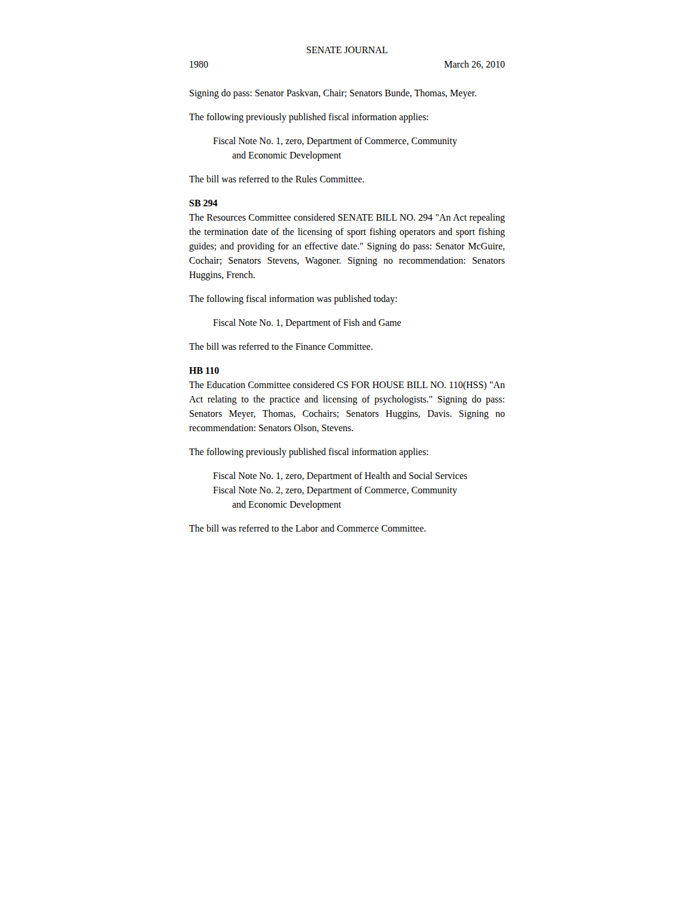SENATE JOURNAL
1980 March 26, 2010
Signing do pass: Senator Paskvan, Chair; Senators Bunde, Thomas, Meyer.
The following previously published fiscal information applies:
Fiscal Note No. 1, zero, Department of Commerce, Community
and Economic Development
The bill was referred to the Rules Committee.
SB 294
The Resources Committee considered SENATE BILL NO. 294 "An Act repealing the termination date of the licensing of sport fishing operators and sport fishing guides; and providing for an effective date." Signing do pass: Senator McGuire, Cochair; Senators Stevens, Wagoner. Signing no recommendation: Senators Huggins, French.
The following fiscal information was published today:
Fiscal Note No. 1, Department of Fish and Game
The bill was referred to the Finance Committee.
HB 110
The Education Committee considered CS FOR HOUSE BILL NO. 110(HSS) "An Act relating to the practice and licensing of psychologists." Signing do pass: Senators Meyer, Thomas, Cochairs; Senators Huggins, Davis. Signing no recommendation: Senators Olson, Stevens.
The following previously published fiscal information applies:
Fiscal Note No. 1, zero, Department of Health and Social Services
Fiscal Note No. 2, zero, Department of Commerce, Community
and Economic Development
The bill was referred to the Labor and Commerce Committee.